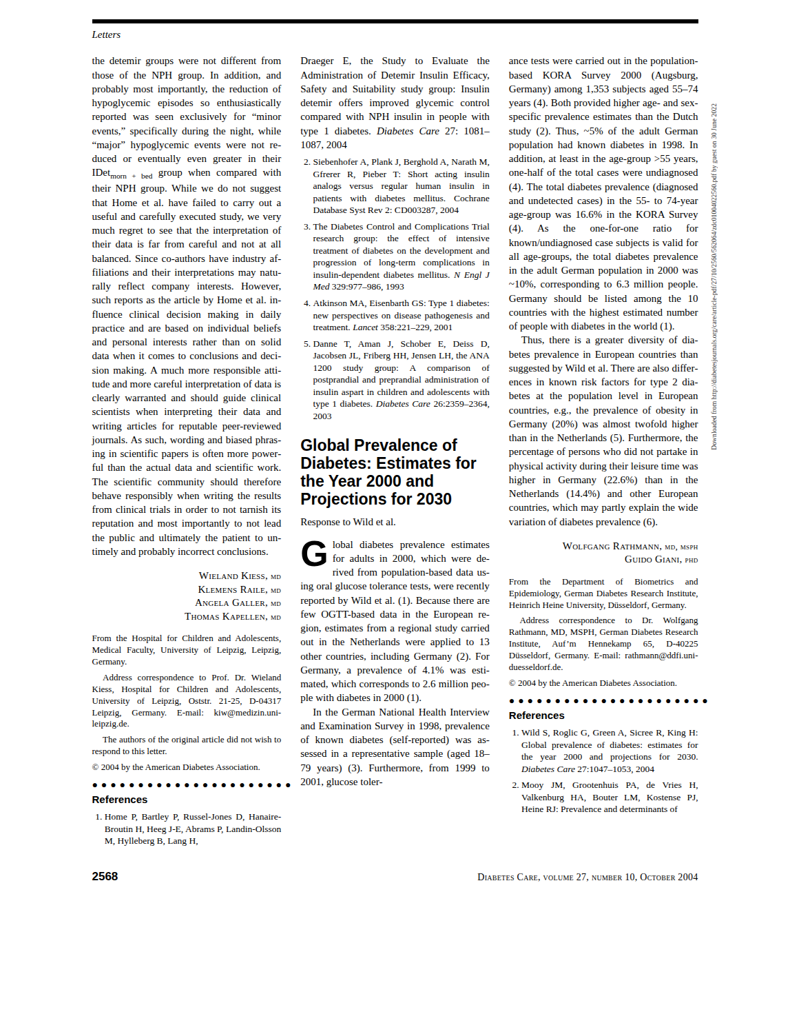Letters
Downloaded from http://diabetesjournals.org/care/article-pdf/27/10/2560/562064/zdc01004022560.pdf by guest on 30 June 2022
the detemir groups were not different from those of the NPH group. In addition, and probably most importantly, the reduction of hypoglycemic episodes so enthusiastically reported was seen exclusively for “minor events,” specifically during the night, while “major” hypoglycemic events were not reduced or eventually even greater in their IDetmorn + bed group when compared with their NPH group. While we do not suggest that Home et al. have failed to carry out a useful and carefully executed study, we very much regret to see that the interpretation of their data is far from careful and not at all balanced. Since co-authors have industry affiliations and their interpretations may naturally reflect company interests. However, such reports as the article by Home et al. influence clinical decision making in daily practice and are based on individual beliefs and personal interests rather than on solid data when it comes to conclusions and decision making. A much more responsible attitude and more careful interpretation of data is clearly warranted and should guide clinical scientists when interpreting their data and writing articles for reputable peer-reviewed journals. As such, wording and biased phrasing in scientific papers is often more powerful than the actual data and scientific work. The scientific community should therefore behave responsibly when writing the results from clinical trials in order to not tarnish its reputation and most importantly to not lead the public and ultimately the patient to untimely and probably incorrect conclusions.
Wieland Kiess, md
Klemens Raile, md
Angela Galler, md
Thomas Kapellen, md
From the Hospital for Children and Adolescents, Medical Faculty, University of Leipzig, Leipzig, Germany.
Address correspondence to Prof. Dr. Wieland Kiess, Hospital for Children and Adolescents, University of Leipzig, Oststr. 21-25, D-04317 Leipzig, Germany. E-mail: kiw@medizin.uni-leipzig.de.
The authors of the original article did not wish to respond to this letter.
© 2004 by the American Diabetes Association.
●●●●●●●●●●●●●●●●●●●●●●
References
Home P, Bartley P, Russel-Jones D, Hanaire-Broutin H, Heeg J-E, Abrams P, Landin-Olsson M, Hylleberg B, Lang H,
Draeger E, the Study to Evaluate the Administration of Detemir Insulin Efficacy, Safety and Suitability study group: Insulin detemir offers improved glycemic control compared with NPH insulin in people with type 1 diabetes. Diabetes Care 27: 1081–1087, 2004
Siebenhofer A, Plank J, Berghold A, Narath M, Gfrerer R, Pieber T: Short acting insulin analogs versus regular human insulin in patients with diabetes mellitus. Cochrane Database Syst Rev 2: CD003287, 2004
The Diabetes Control and Complications Trial research group: the effect of intensive treatment of diabetes on the development and progression of long-term complications in insulin-dependent diabetes mellitus. N Engl J Med 329:977–986, 1993
Atkinson MA, Eisenbarth GS: Type 1 diabetes: new perspectives on disease pathogenesis and treatment. Lancet 358:221–229, 2001
Danne T, Aman J, Schober E, Deiss D, Jacobsen JL, Friberg HH, Jensen LH, the ANA 1200 study group: A comparison of postprandial and preprandial administration of insulin aspart in children and adolescents with type 1 diabetes. Diabetes Care 26:2359–2364, 2003
Global Prevalence of Diabetes: Estimates for the Year 2000 and Projections for 2030
Response to Wild et al.
Global diabetes prevalence estimates for adults in 2000, which were derived from population-based data using oral glucose tolerance tests, were recently reported by Wild et al. (1). Because there are few OGTT-based data in the European region, estimates from a regional study carried out in the Netherlands were applied to 13 other countries, including Germany (2). For Germany, a prevalence of 4.1% was estimated, which corresponds to 2.6 million people with diabetes in 2000 (1).
In the German National Health Interview and Examination Survey in 1998, prevalence of known diabetes (self-reported) was assessed in a representative sample (aged 18–79 years) (3). Furthermore, from 1999 to 2001, glucose toler-
ance tests were carried out in the population-based KORA Survey 2000 (Augsburg, Germany) among 1,353 subjects aged 55–74 years (4). Both provided higher age- and sex-specific prevalence estimates than the Dutch study (2). Thus, ~5% of the adult German population had known diabetes in 1998. In addition, at least in the age-group >55 years, one-half of the total cases were undiagnosed (4). The total diabetes prevalence (diagnosed and undetected cases) in the 55- to 74-year age-group was 16.6% in the KORA Survey (4). As the one-for-one ratio for known/undiagnosed case subjects is valid for all age-groups, the total diabetes prevalence in the adult German population in 2000 was ~10%, corresponding to 6.3 million people. Germany should be listed among the 10 countries with the highest estimated number of people with diabetes in the world (1).
Thus, there is a greater diversity of diabetes prevalence in European countries than suggested by Wild et al. There are also differences in known risk factors for type 2 diabetes at the population level in European countries, e.g., the prevalence of obesity in Germany (20%) was almost twofold higher than in the Netherlands (5). Furthermore, the percentage of persons who did not partake in physical activity during their leisure time was higher in Germany (22.6%) than in the Netherlands (14.4%) and other European countries, which may partly explain the wide variation of diabetes prevalence (6).
Wolfgang Rathmann, md, msph
Guido Giani, phd
From the Department of Biometrics and Epidemiology, German Diabetes Research Institute, Heinrich Heine University, Düsseldorf, Germany.
Address correspondence to Dr. Wolfgang Rathmann, MD, MSPH, German Diabetes Research Institute, Auf’m Hennekamp 65, D-40225 Düsseldorf, Germany. E-mail: rathmann@ddfi.uni-duesseldorf.de.
© 2004 by the American Diabetes Association.
●●●●●●●●●●●●●●●●●●●●●●
References
Wild S, Roglic G, Green A, Sicree R, King H: Global prevalence of diabetes: estimates for the year 2000 and projections for 2030. Diabetes Care 27:1047–1053, 2004
Mooy JM, Grootenhuis PA, de Vries H, Valkenburg HA, Bouter LM, Kostense PJ, Heine RJ: Prevalence and determinants of
2568
Diabetes Care, volume 27, number 10, October 2004